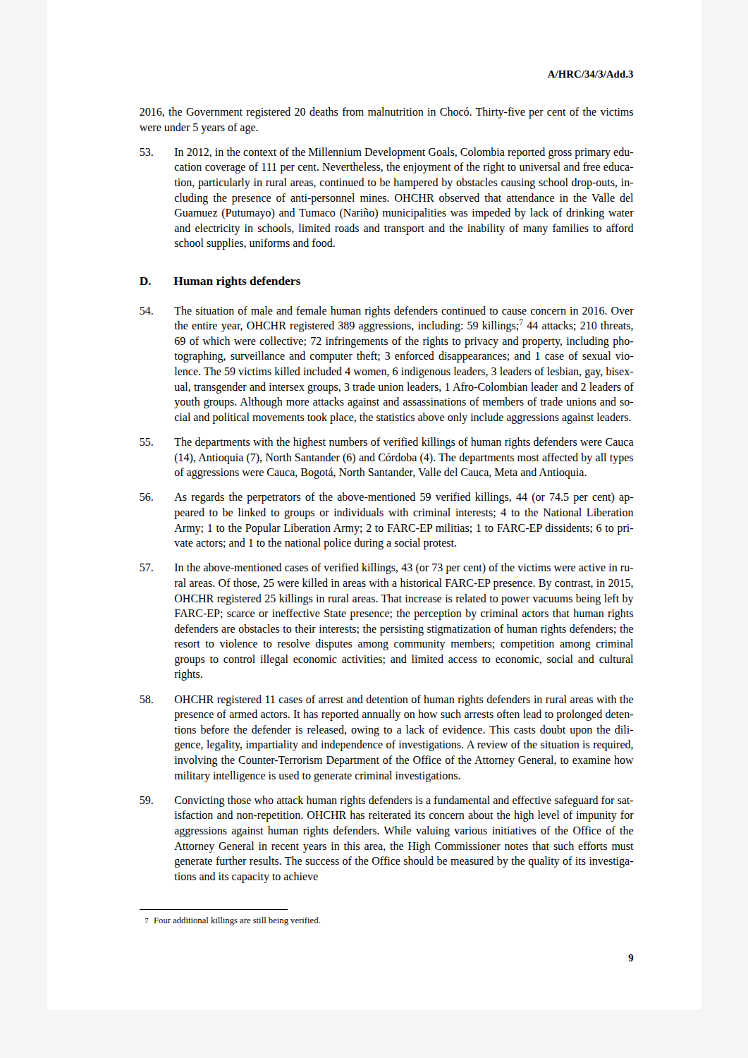A/HRC/34/3/Add.3
2016, the Government registered 20 deaths from malnutrition in Chocó. Thirty-five per cent of the victims were under 5 years of age.
53.
In 2012, in the context of the Millennium Development Goals, Colombia reported gross primary education coverage of 111 per cent. Nevertheless, the enjoyment of the right to universal and free education, particularly in rural areas, continued to be hampered by obstacles causing school drop-outs, including the presence of anti-personnel mines. OHCHR observed that attendance in the Valle del Guamuez (Putumayo) and Tumaco (Nariño) municipalities was impeded by lack of drinking water and electricity in schools, limited roads and transport and the inability of many families to afford school supplies, uniforms and food.
D. Human rights defenders
54.
The situation of male and female human rights defenders continued to cause concern in 2016. Over the entire year, OHCHR registered 389 aggressions, including: 59 killings;7 44 attacks; 210 threats, 69 of which were collective; 72 infringements of the rights to privacy and property, including photographing, surveillance and computer theft; 3 enforced disappearances; and 1 case of sexual violence. The 59 victims killed included 4 women, 6 indigenous leaders, 3 leaders of lesbian, gay, bisexual, transgender and intersex groups, 3 trade union leaders, 1 Afro-Colombian leader and 2 leaders of youth groups. Although more attacks against and assassinations of members of trade unions and social and political movements took place, the statistics above only include aggressions against leaders.
55.
The departments with the highest numbers of verified killings of human rights defenders were Cauca (14), Antioquia (7), North Santander (6) and Córdoba (4). The departments most affected by all types of aggressions were Cauca, Bogotá, North Santander, Valle del Cauca, Meta and Antioquia.
56.
As regards the perpetrators of the above-mentioned 59 verified killings, 44 (or 74.5 per cent) appeared to be linked to groups or individuals with criminal interests; 4 to the National Liberation Army; 1 to the Popular Liberation Army; 2 to FARC-EP militias; 1 to FARC-EP dissidents; 6 to private actors; and 1 to the national police during a social protest.
57.
In the above-mentioned cases of verified killings, 43 (or 73 per cent) of the victims were active in rural areas. Of those, 25 were killed in areas with a historical FARC-EP presence. By contrast, in 2015, OHCHR registered 25 killings in rural areas. That increase is related to power vacuums being left by FARC-EP; scarce or ineffective State presence; the perception by criminal actors that human rights defenders are obstacles to their interests; the persisting stigmatization of human rights defenders; the resort to violence to resolve disputes among community members; competition among criminal groups to control illegal economic activities; and limited access to economic, social and cultural rights.
58.
OHCHR registered 11 cases of arrest and detention of human rights defenders in rural areas with the presence of armed actors. It has reported annually on how such arrests often lead to prolonged detentions before the defender is released, owing to a lack of evidence. This casts doubt upon the diligence, legality, impartiality and independence of investigations. A review of the situation is required, involving the Counter-Terrorism Department of the Office of the Attorney General, to examine how military intelligence is used to generate criminal investigations.
59.
Convicting those who attack human rights defenders is a fundamental and effective safeguard for satisfaction and non-repetition. OHCHR has reiterated its concern about the high level of impunity for aggressions against human rights defenders. While valuing various initiatives of the Office of the Attorney General in recent years in this area, the High Commissioner notes that such efforts must generate further results. The success of the Office should be measured by the quality of its investigations and its capacity to achieve
7
Four additional killings are still being verified.
9